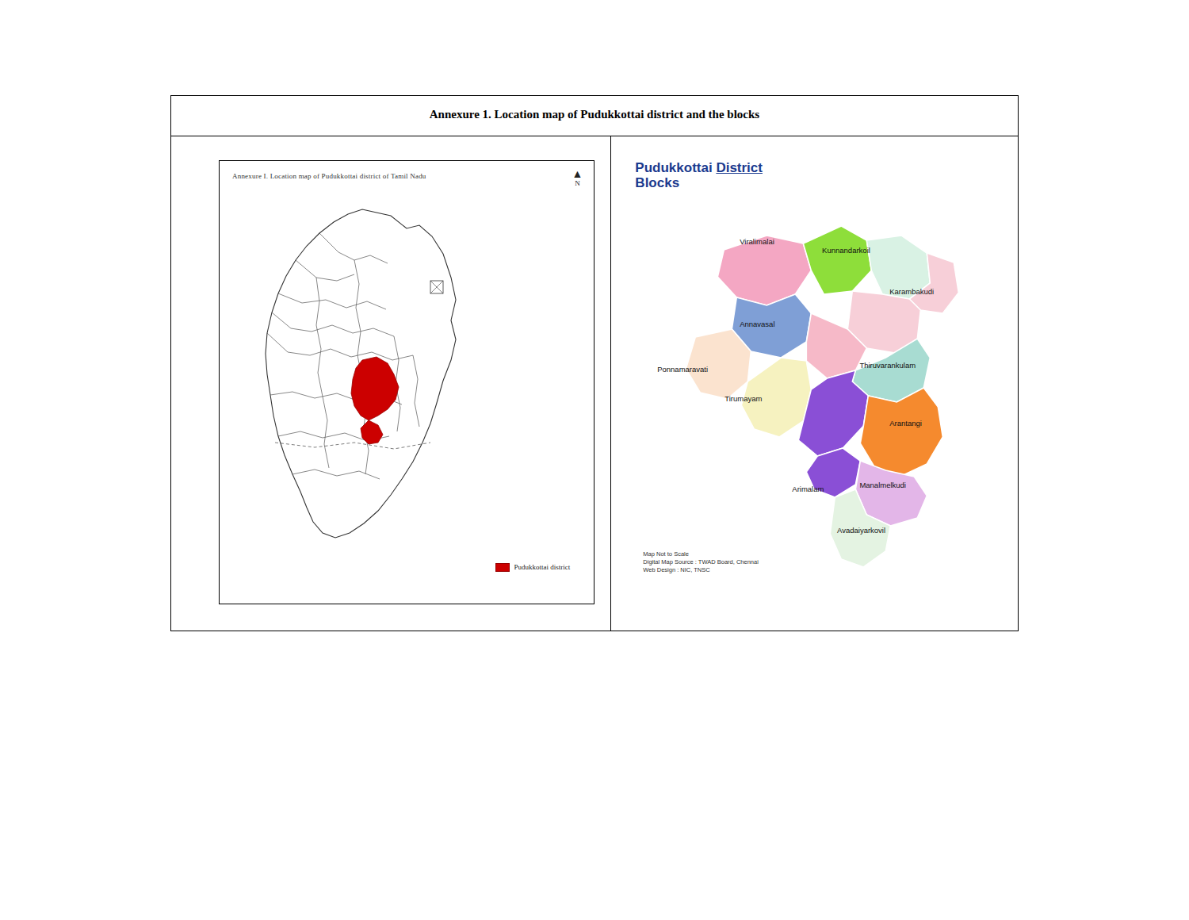Annexure 1. Location map of Pudukkottai district and the blocks
Annexure I. Location map of Pudukkottai district of Tamil Nadu
▲ N
Pudukkottai district
Pudukkottai District
Blocks
Viralimalai
Kunnandarkoil
Karambakudi
Annavasal
Ponnamaravati
Thiruvarankulam
Tirumayam
Arantangi
Arimalam
Manalmelkudi
Avadaiyarkovil
Map Not to Scale
Digital Map Source : TWAD Board, Chennai
Web Design : NIC, TNSC